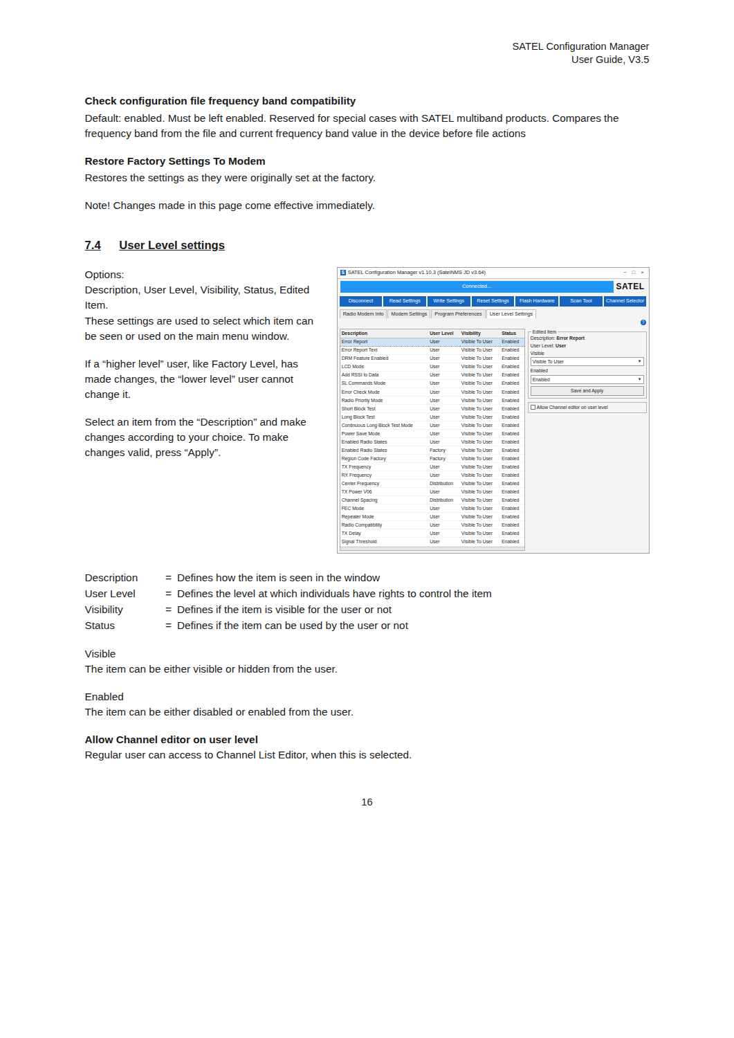SATEL Configuration Manager
User Guide, V3.5
Check configuration file frequency band compatibility
Default: enabled. Must be left enabled. Reserved for special cases with SATEL multiband products. Compares the frequency band from the file and current frequency band value in the device before file actions
Restore Factory Settings To Modem
Restores the settings as they were originally set at the factory.
Note! Changes made in this page come effective immediately.
7.4 User Level settings
Options:
Description, User Level, Visibility, Status, Edited Item.
These settings are used to select which item can be seen or used on the main menu window.
If a “higher level” user, like Factory Level, has made changes, the “lower level” user cannot change it.
Select an item from the “Description” and make changes according to your choice. To make changes valid, press “Apply”.
SSATEL Configuration Manager v1.10.3 (SatelNMS JD v3.64)
− □ ×
Connected...
SATEL
Disconnect
Read Settings
Write Settings
Reset Settings
Flash Hardware
Scan Tool
Channel Selector
Radio Modem Info
Modem Settings
Program Preferences
User Level Settings
?
| Description | User Level | Visibility | Status |
| --- | --- | --- | --- |
| Error Report | User | Visible To User | Enabled |
| Error Report Text | User | Visible To User | Enabled |
| DRM Feature Enabled | User | Visible To User | Enabled |
| LCD Mode | User | Visible To User | Enabled |
| Add RSSI to Data | User | Visible To User | Enabled |
| SL Commands Mode | User | Visible To User | Enabled |
| Error Check Mode | User | Visible To User | Enabled |
| Radio Priority Mode | User | Visible To User | Enabled |
| Short Block Test | User | Visible To User | Enabled |
| Long Block Test | User | Visible To User | Enabled |
| Continuous Long Block Test Mode | User | Visible To User | Enabled |
| Power Save Mode | User | Visible To User | Enabled |
| Enabled Radio States | User | Visible To User | Enabled |
| Enabled Radio States | Factory | Visible To User | Enabled |
| Region Code Factory | Factory | Visible To User | Enabled |
| TX Frequency | User | Visible To User | Enabled |
| RX Frequency | User | Visible To User | Enabled |
| Center Frequency | Distribution | Visible To User | Enabled |
| TX Power V06 | User | Visible To User | Enabled |
| Channel Spacing | Distribution | Visible To User | Enabled |
| FEC Mode | User | Visible To User | Enabled |
| Repeater Mode | User | Visible To User | Enabled |
| Radio Compatibility | User | Visible To User | Enabled |
| TX Delay | User | Visible To User | Enabled |
| Signal Threshold | User | Visible To User | Enabled |
Edited Item
Description: Error Report
User Level: User
Visible
Visible To User▼
Enabled
Enabled▼
Save and Apply
Allow Channel editor on user level
Description=Defines how the item is seen in the window
User Level=Defines the level at which individuals have rights to control the item
Visibility=Defines if the item is visible for the user or not
Status=Defines if the item can be used by the user or not
Visible
The item can be either visible or hidden from the user.
Enabled
The item can be either disabled or enabled from the user.
Allow Channel editor on user level
Regular user can access to Channel List Editor, when this is selected.
16